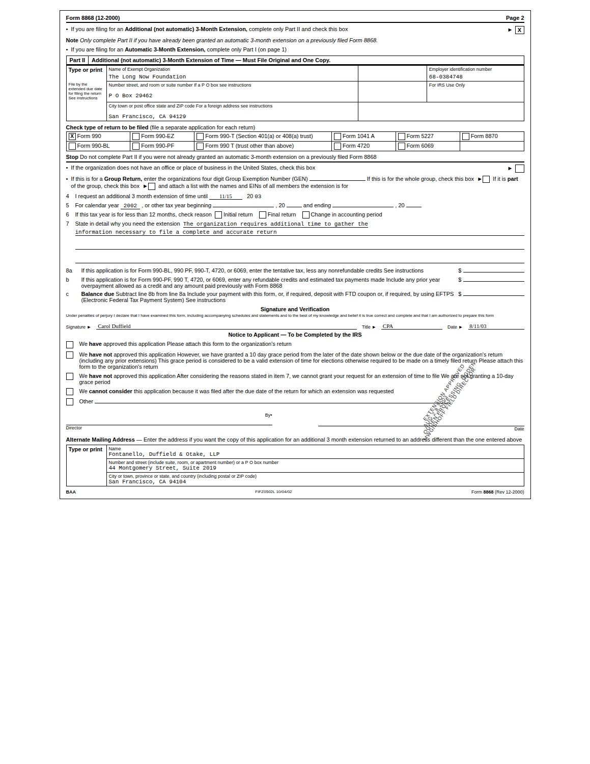Form 8868 (12-2000) Page 2
• If you are filing for an Additional (not automatic) 3-Month Extension, complete only Part II and check this box ►X
Note Only complete Part II if you have already been granted an automatic 3-month extension on a previously filed Form 8868.
• If you are filing for an Automatic 3-Month Extension, complete only Part I (on page 1)
Part II Additional (not automatic) 3-Month Extension of Time — Must File Original and One Copy.
| Type or print File by the extended due date for filing the return See instructions | Name of Exempt Organization The Long Now Foundation | | Employer identification number 68-0384748 |
| Number street, and room or suite number If a P O box see instructions P O Box 29462 | | For IRS Use Only |
| City town or post office state and ZIP code For a foreign address see instructions San Francisco, CA 94129 | |
Check type of return to be filed (file a separate application for each return)
| X Form 990 | Form 990-EZ | Form 990-T (Section 401(a) or 408(a) trust) | Form 1041 A | Form 5227 | Form 8870 |
| Form 990-BL | Form 990-PF | Form 990 T (trust other than above) | Form 4720 | Form 6069 | |
Stop Do not complete Part II if you were not already granted an automatic 3-month extension on a previously filed Form 8868
• If the organization does not have an office or place of business in the United States, check this box ►
• If this is for a Group Return, enter the organizations four digit Group Exemption Number (GEN) If this is for the whole group, check this box ► If it is part of the group, check this box ► and attach a list with the names and EINs of all members the extension is for
4 I request an additional 3 month extension of time until 11/15 20 03
5 For calendar year 2002 , or other tax year beginning , 20 and ending , 20
6 If this tax year is for less than 12 months, check reason Initial return Final return Change in accounting period
7 State in detail why you need the extension The organization requires additional time to gather the
information necessary to file a complete and accurate return
8a If this application is for Form 990-BL, 990 PF, 990-T, 4720, or 6069, enter the tentative tax, less any nonrefundable credits See instructions $
b If this application is for Form 990-PF, 990 T, 4720, or 6069, enter any refundable credits and estimated tax payments made Include any prior year overpayment allowed as a credit and any amount paid previously with Form 8868 $
c Balance due Subtract line 8b from line 8a Include your payment with this form, or, if required, deposit with FTD coupon or, if required, by using EFTPS (Electronic Federal Tax Payment System) See instructions $
Signature and Verification
Under penalties of perjury I declare that I have examined this form, including accompanying schedules and statements and to the best of my knowledge and belief it is true correct and complete and that I am authorized to prepare this form
Signature ► Carol Duffield Title ► CPA Date ► 8/11/03
Notice to Applicant — To be Completed by the IRS
We have approved this application Please attach this form to the organization's return
We have not approved this application However, we have granted a 10 day grace period from the later of the date shown below or the due date of the organization's return (including any prior extensions) This grace period is considered to be a valid extension of time for elections otherwise required to be made on a timely filed return Please attach this form to the organization's return
We have not approved this application After considering the reasons stated in item 7, we cannot grant your request for an extension of time to file We are not granting a 10-day grace period
We cannot consider this application because it was filed after the due date of the return for which an extension was requested
Other
By•
Director
Date
Alternate Mailing Address — Enter the address if you want the copy of this application for an additional 3 month extension returned to an address different than the one entered above
EXTENSION APPROVED
AUG 2 8 2003
OGDEN PROCESSING, OGDEN
MWGISHOFF FIELD DIRECTOR
Type or print
Name
Fontanello, Duffield & Otake, LLP
Number and street (include suite, room, or apartment number) or a P O box number
44 Montgomery Street, Suite 2019
City or town, province or state, and country (including postal or ZIP code)
San Francisco, CA 94104
BAA FIFZ0502L 10/04/02 Form 8868 (Rev 12-2000)